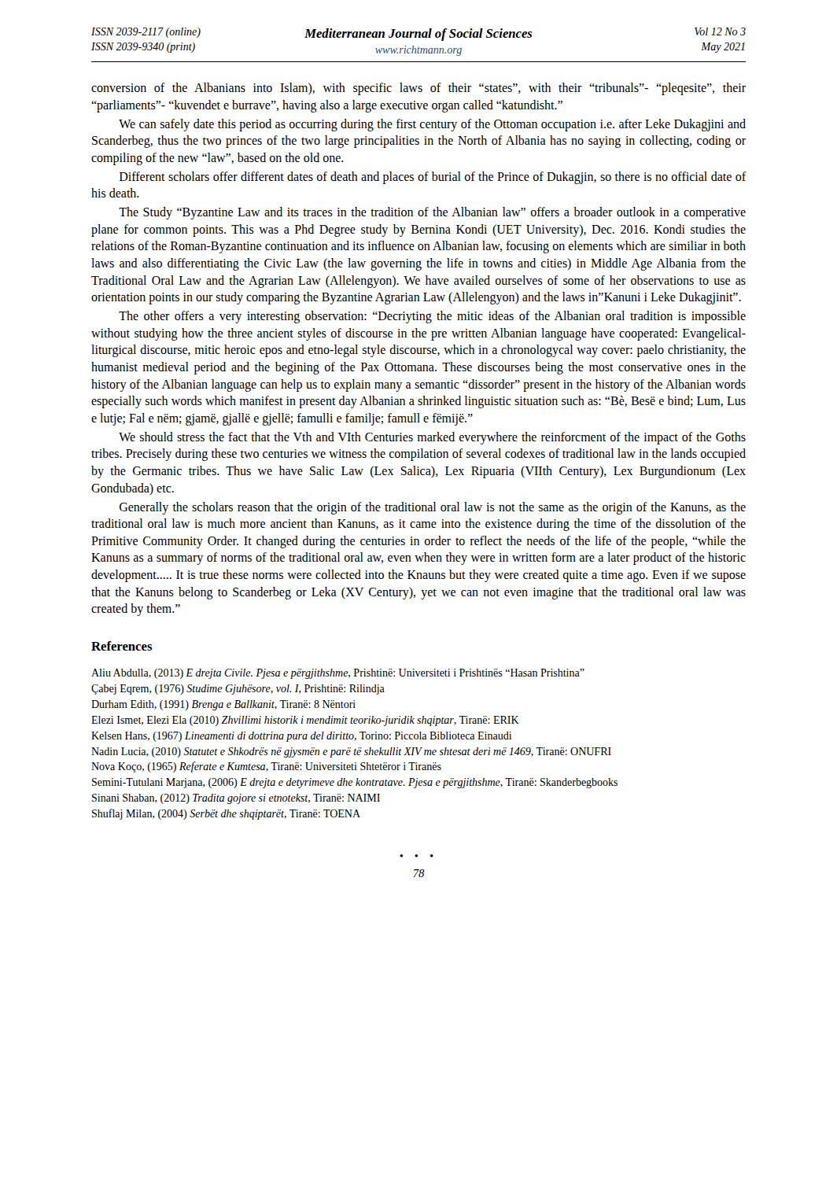| ISSN 2039-2117 (online) ISSN 2039-9340 (print) | Mediterranean Journal of Social Sciences www.richtmann.org | Vol 12 No 3 May 2021 |
conversion of the Albanians into Islam), with specific laws of their “states”, with their “tribunals”- “pleqesite”, their “parliaments”- “kuvendet e burrave”, having also a large executive organ called “katundisht.”
We can safely date this period as occurring during the first century of the Ottoman occupation i.e. after Leke Dukagjini and Scanderbeg, thus the two princes of the two large principalities in the North of Albania has no saying in collecting, coding or compiling of the new “law”, based on the old one.
Different scholars offer different dates of death and places of burial of the Prince of Dukagjin, so there is no official date of his death.
The Study “Byzantine Law and its traces in the tradition of the Albanian law” offers a broader outlook in a comperative plane for common points. This was a Phd Degree study by Bernina Kondi (UET University), Dec. 2016. Kondi studies the relations of the Roman-Byzantine continuation and its influence on Albanian law, focusing on elements which are similiar in both laws and also differentiating the Civic Law (the law governing the life in towns and cities) in Middle Age Albania from the Traditional Oral Law and the Agrarian Law (Allelengyon). We have availed ourselves of some of her observations to use as orientation points in our study comparing the Byzantine Agrarian Law (Allelengyon) and the laws in”Kanuni i Leke Dukagjinit”.
The other offers a very interesting observation: “Decriyting the mitic ideas of the Albanian oral tradition is impossible without studying how the three ancient styles of discourse in the pre written Albanian language have cooperated: Evangelical-liturgical discourse, mitic heroic epos and etno-legal style discourse, which in a chronologycal way cover: paelo christianity, the humanist medieval period and the begining of the Pax Ottomana. These discourses being the most conservative ones in the history of the Albanian language can help us to explain many a semantic “dissorder” present in the history of the Albanian words especially such words which manifest in present day Albanian a shrinked linguistic situation such as: “Bè, Besë e bind; Lum, Lus e lutje; Fal e nëm; gjamë, gjallë e gjellë; famulli e familje; famull e fëmijë.”
We should stress the fact that the Vth and VIth Centuries marked everywhere the reinforcment of the impact of the Goths tribes. Precisely during these two centuries we witness the compilation of several codexes of traditional law in the lands occupied by the Germanic tribes. Thus we have Salic Law (Lex Salica), Lex Ripuaria (VIIth Century), Lex Burgundionum (Lex Gondubada) etc.
Generally the scholars reason that the origin of the traditional oral law is not the same as the origin of the Kanuns, as the traditional oral law is much more ancient than Kanuns, as it came into the existence during the time of the dissolution of the Primitive Community Order. It changed during the centuries in order to reflect the needs of the life of the people, “while the Kanuns as a summary of norms of the traditional oral aw, even when they were in written form are a later product of the historic development..... It is true these norms were collected into the Knauns but they were created quite a time ago. Even if we supose that the Kanuns belong to Scanderbeg or Leka (XV Century), yet we can not even imagine that the traditional oral law was created by them.”
References
Aliu Abdulla, (2013) E drejta Civile. Pjesa e përgjithshme, Prishtinë: Universiteti i Prishtinës “Hasan Prishtina”
Çabej Eqrem, (1976) Studime Gjuhësore, vol. I, Prishtinë: Rilindja
Durham Edith, (1991) Brenga e Ballkanit, Tiranë: 8 Nëntori
Elezi Ismet, Elezi Ela (2010) Zhvillimi historik i mendimit teoriko-juridik shqiptar, Tiranë: ERIK
Kelsen Hans, (1967) Lineamenti di dottrina pura del diritto, Torino: Piccola Biblioteca Einaudi
Nadin Lucia, (2010) Statutet e Shkodrës në gjysmën e parë të shekullit XIV me shtesat deri më 1469, Tiranë: ONUFRI
Nova Koço, (1965) Referate e Kumtesa, Tiranë: Universiteti Shtetëror i Tiranës
Semini-Tutulani Marjana, (2006) E drejta e detyrimeve dhe kontratave. Pjesa e përgjithshme, Tiranë: Skanderbegbooks
Sinani Shaban, (2012) Tradita gojore si etnotekst, Tiranë: NAIMI
Shuflaj Milan, (2004) Serbët dhe shqiptarët, Tiranë: TOENA
• • • 78